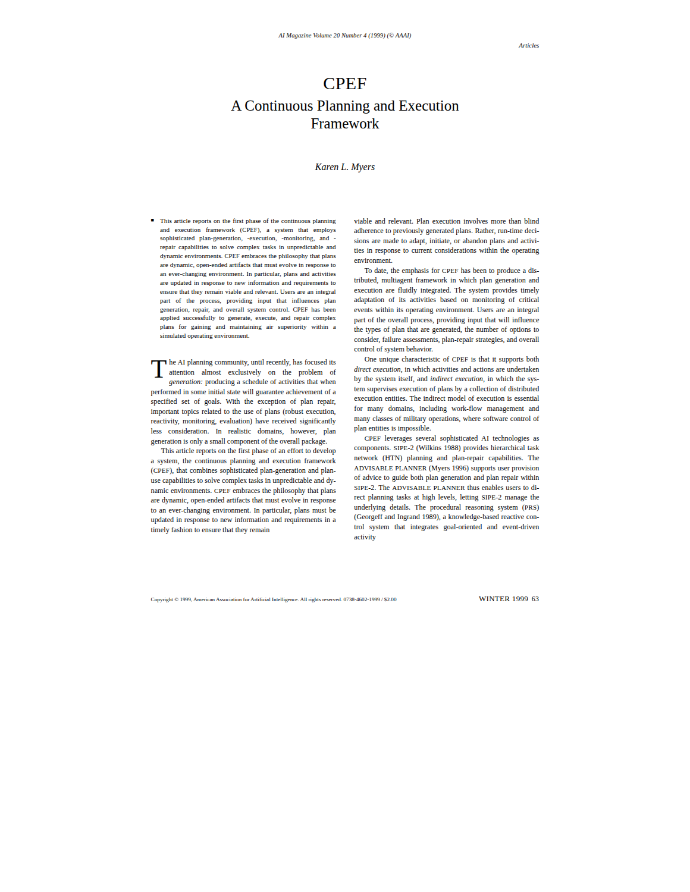AI Magazine Volume 20 Number 4 (1999) (© AAAI)
Articles
CPEF
A Continuous Planning and Execution
Framework
Karen L. Myers
■This article reports on the first phase of the continuous planning and execution framework (CPEF), a system that employs sophisticated plan-generation, -execution, -monitoring, and -repair capabilities to solve complex tasks in unpredictable and dynamic environments. CPEF embraces the philosophy that plans are dynamic, open-ended artifacts that must evolve in response to an ever-changing environment. In particular, plans and activities are updated in response to new information and requirements to ensure that they remain viable and relevant. Users are an integral part of the process, providing input that influences plan generation, repair, and overall system control. CPEF has been applied successfully to generate, execute, and repair complex plans for gaining and maintaining air superiority within a simulated operating environment.
The AI planning community, until recently, has focused its attention almost exclusively on the problem of generation: producing a schedule of activities that when performed in some initial state will guarantee achievement of a specified set of goals. With the exception of plan repair, important topics related to the use of plans (robust execution, reactivity, monitoring, evaluation) have received significantly less consideration. In realistic domains, however, plan generation is only a small component of the overall package.
This article reports on the first phase of an effort to develop a system, the continuous planning and execution framework (CPEF), that combines sophisticated plan-generation and plan-use capabilities to solve complex tasks in unpredictable and dynamic environments. CPEF embraces the philosophy that plans are dynamic, open-ended artifacts that must evolve in response to an ever-changing environment. In particular, plans must be updated in response to new information and requirements in a timely fashion to ensure that they remain
viable and relevant. Plan execution involves more than blind adherence to previously generated plans. Rather, run-time decisions are made to adapt, initiate, or abandon plans and activities in response to current considerations within the operating environment.
To date, the emphasis for CPEF has been to produce a distributed, multiagent framework in which plan generation and execution are fluidly integrated. The system provides timely adaptation of its activities based on monitoring of critical events within its operating environment. Users are an integral part of the overall process, providing input that will influence the types of plan that are generated, the number of options to consider, failure assessments, plan-repair strategies, and overall control of system behavior.
One unique characteristic of CPEF is that it supports both direct execution, in which activities and actions are undertaken by the system itself, and indirect execution, in which the system supervises execution of plans by a collection of distributed execution entities. The indirect model of execution is essential for many domains, including work-flow management and many classes of military operations, where software control of plan entities is impossible.
CPEF leverages several sophisticated AI technologies as components. SIPE-2 (Wilkins 1988) provides hierarchical task network (HTN) planning and plan-repair capabilities. The ADVISABLE PLANNER (Myers 1996) supports user provision of advice to guide both plan generation and plan repair within SIPE-2. The ADVISABLE PLANNER thus enables users to direct planning tasks at high levels, letting SIPE-2 manage the underlying details. The procedural reasoning system (PRS) (Georgeff and Ingrand 1989), a knowledge-based reactive control system that integrates goal-oriented and event-driven activity
Copyright © 1999, American Association for Artificial Intelligence. All rights reserved. 0738-4602-1999 / $2.00
WINTER 199963